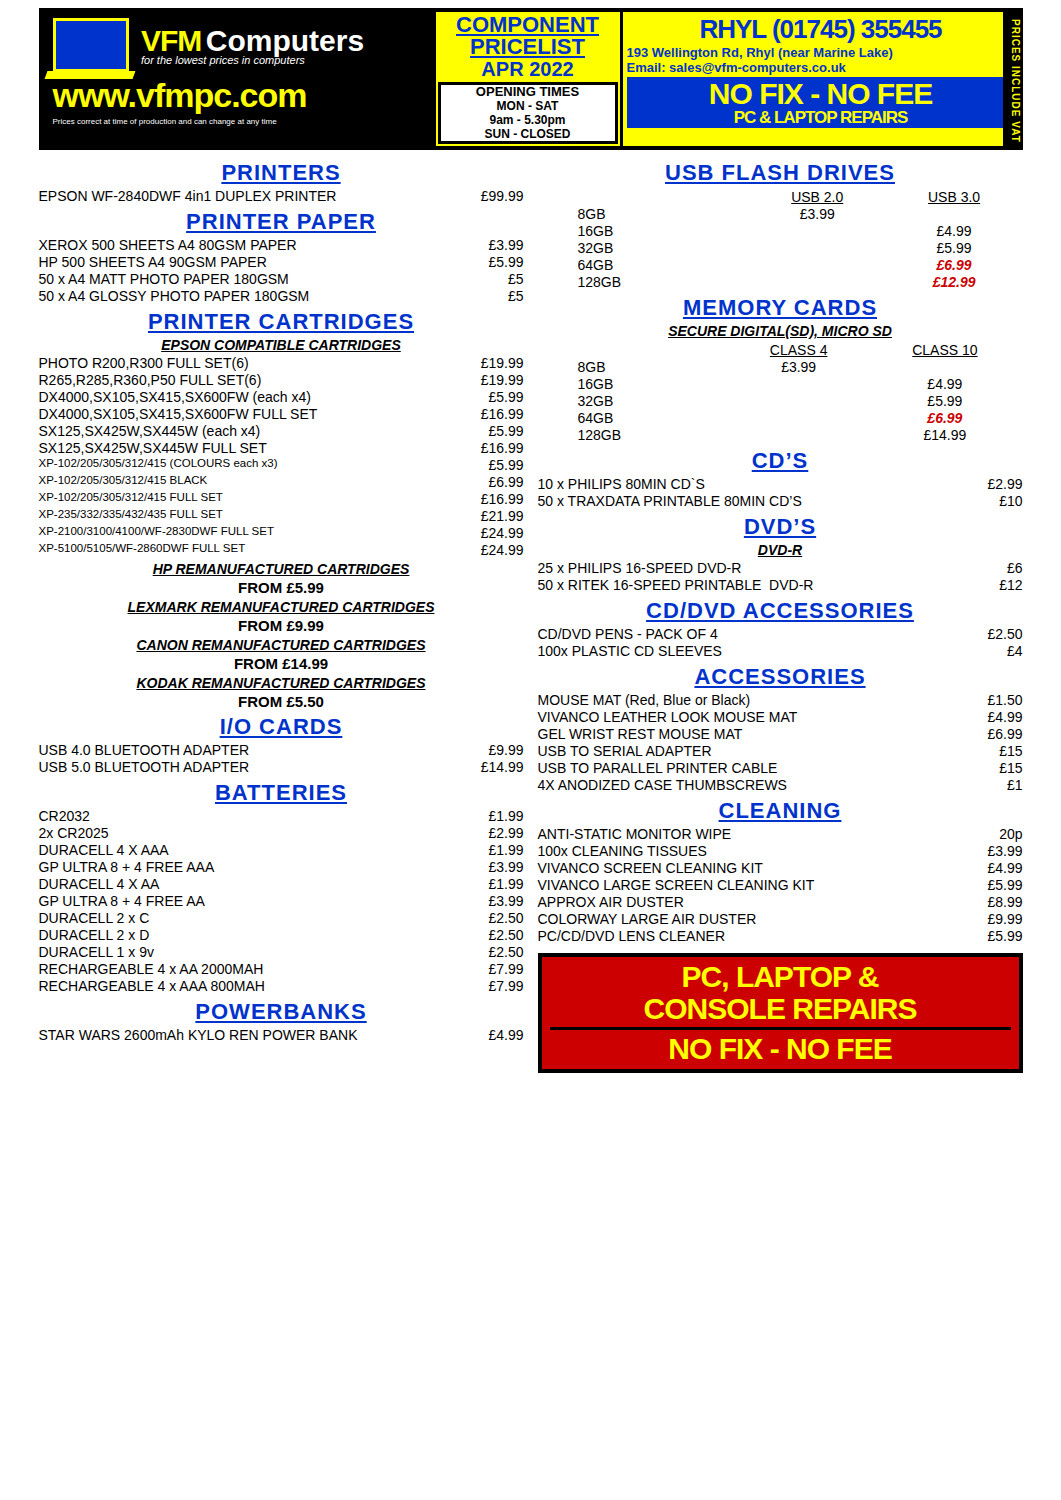VFM Computers for the lowest prices in computers
www.vfmpc.com
Prices correct at time of production and can change at any time
COMPONENT
PRICELIST
APR 2022
OPENING TIMES
MON - SAT
9am - 5.30pm
SUN - CLOSED
RHYL (01745) 355455
193 Wellington Rd, Rhyl (near Marine Lake)
Email: sales@vfm-computers.co.uk
NO FIX - NO FEE PC & LAPTOP REPAIRS
PRICES INCLUDE VAT
PRINTERS
| EPSON WF-2840DWF 4in1 DUPLEX PRINTER | £99.99 |
PRINTER PAPER
| XEROX 500 SHEETS A4 80GSM PAPER | £3.99 |
| HP 500 SHEETS A4 90GSM PAPER | £5.99 |
| 50 x A4 MATT PHOTO PAPER 180GSM | £5 |
| 50 x A4 GLOSSY PHOTO PAPER 180GSM | £5 |
PRINTER CARTRIDGES
EPSON COMPATIBLE CARTRIDGES
| PHOTO R200,R300 FULL SET(6) | £19.99 |
| R265,R285,R360,P50 FULL SET(6) | £19.99 |
| DX4000,SX105,SX415,SX600FW (each x4) | £5.99 |
| DX4000,SX105,SX415,SX600FW FULL SET | £16.99 |
| SX125,SX425W,SX445W (each x4) | £5.99 |
| SX125,SX425W,SX445W FULL SET | £16.99 |
| XP-102/205/305/312/415 (COLOURS each x3) | £5.99 |
| XP-102/205/305/312/415 BLACK | £6.99 |
| XP-102/205/305/312/415 FULL SET | £16.99 |
| XP-235/332/335/432/435 FULL SET | £21.99 |
| XP-2100/3100/4100/WF-2830DWF FULL SET | £24.99 |
| XP-5100/5105/WF-2860DWF FULL SET | £24.99 |
HP REMANUFACTURED CARTRIDGES
FROM £5.99
LEXMARK REMANUFACTURED CARTRIDGES
FROM £9.99
CANON REMANUFACTURED CARTRIDGES
FROM £14.99
KODAK REMANUFACTURED CARTRIDGES
FROM £5.50
I/O CARDS
| USB 4.0 BLUETOOTH ADAPTER | £9.99 |
| USB 5.0 BLUETOOTH ADAPTER | £14.99 |
BATTERIES
| CR2032 | £1.99 |
| 2x CR2025 | £2.99 |
| DURACELL 4 X AAA | £1.99 |
| GP ULTRA 8 + 4 FREE AAA | £3.99 |
| DURACELL 4 X AA | £1.99 |
| GP ULTRA 8 + 4 FREE AA | £3.99 |
| DURACELL 2 x C | £2.50 |
| DURACELL 2 x D | £2.50 |
| DURACELL 1 x 9v | £2.50 |
| RECHARGEABLE 4 x AA 2000MAH | £7.99 |
| RECHARGEABLE 4 x AAA 800MAH | £7.99 |
POWERBANKS
| STAR WARS 2600mAh KYLO REN POWER BANK | £4.99 |
USB FLASH DRIVES
| | USB 2.0 | USB 3.0 |
| --- | --- | --- |
| 8GB | £3.99 | |
| 16GB | | £4.99 |
| 32GB | | £5.99 |
| 64GB | | £6.99 |
| 128GB | | £12.99 |
MEMORY CARDS
SECURE DIGITAL(SD), MICRO SD
| | CLASS 4 | CLASS 10 |
| --- | --- | --- |
| 8GB | £3.99 | |
| 16GB | | £4.99 |
| 32GB | | £5.99 |
| 64GB | | £6.99 |
| 128GB | | £14.99 |
CD’S
| 10 x PHILIPS 80MIN CD`S | £2.99 |
| 50 x TRAXDATA PRINTABLE 80MIN CD’S | £10 |
DVD’S
DVD-R
| 25 x PHILIPS 16-SPEED DVD-R | £6 |
| 50 x RITEK 16-SPEED PRINTABLE DVD-R | £12 |
CD/DVD ACCESSORIES
| CD/DVD PENS - PACK OF 4 | £2.50 |
| 100x PLASTIC CD SLEEVES | £4 |
ACCESSORIES
| MOUSE MAT (Red, Blue or Black) | £1.50 |
| VIVANCO LEATHER LOOK MOUSE MAT | £4.99 |
| GEL WRIST REST MOUSE MAT | £6.99 |
| USB TO SERIAL ADAPTER | £15 |
| USB TO PARALLEL PRINTER CABLE | £15 |
| 4X ANODIZED CASE THUMBSCREWS | £1 |
CLEANING
| ANTI-STATIC MONITOR WIPE | 20p |
| 100x CLEANING TISSUES | £3.99 |
| VIVANCO SCREEN CLEANING KIT | £4.99 |
| VIVANCO LARGE SCREEN CLEANING KIT | £5.99 |
| APPROX AIR DUSTER | £8.99 |
| COLORWAY LARGE AIR DUSTER | £9.99 |
| PC/CD/DVD LENS CLEANER | £5.99 |
PC, LAPTOP &
CONSOLE REPAIRS
NO FIX - NO FEE